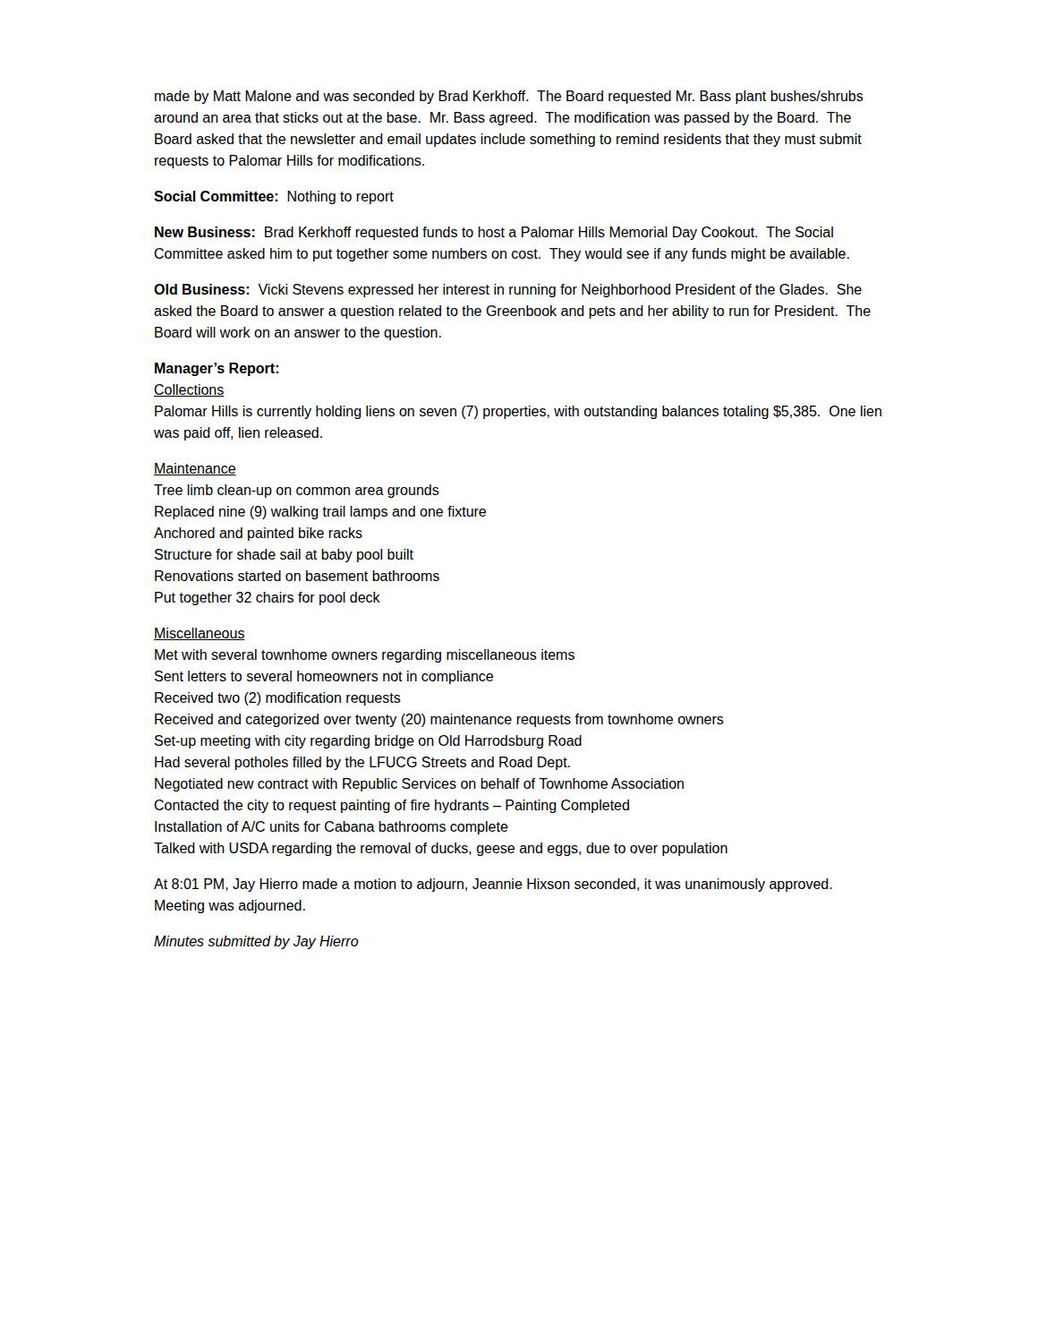made by Matt Malone and was seconded by Brad Kerkhoff. The Board requested Mr. Bass plant bushes/shrubs around an area that sticks out at the base. Mr. Bass agreed. The modification was passed by the Board. The Board asked that the newsletter and email updates include something to remind residents that they must submit requests to Palomar Hills for modifications.
Social Committee: Nothing to report
New Business: Brad Kerkhoff requested funds to host a Palomar Hills Memorial Day Cookout. The Social Committee asked him to put together some numbers on cost. They would see if any funds might be available.
Old Business: Vicki Stevens expressed her interest in running for Neighborhood President of the Glades. She asked the Board to answer a question related to the Greenbook and pets and her ability to run for President. The Board will work on an answer to the question.
Manager’s Report:
Collections
Palomar Hills is currently holding liens on seven (7) properties, with outstanding balances totaling $5,385. One lien was paid off, lien released.
Maintenance
Tree limb clean-up on common area grounds
Replaced nine (9) walking trail lamps and one fixture
Anchored and painted bike racks
Structure for shade sail at baby pool built
Renovations started on basement bathrooms
Put together 32 chairs for pool deck
Miscellaneous
Met with several townhome owners regarding miscellaneous items
Sent letters to several homeowners not in compliance
Received two (2) modification requests
Received and categorized over twenty (20) maintenance requests from townhome owners
Set-up meeting with city regarding bridge on Old Harrodsburg Road
Had several potholes filled by the LFUCG Streets and Road Dept.
Negotiated new contract with Republic Services on behalf of Townhome Association
Contacted the city to request painting of fire hydrants – Painting Completed
Installation of A/C units for Cabana bathrooms complete
Talked with USDA regarding the removal of ducks, geese and eggs, due to over population
At 8:01 PM, Jay Hierro made a motion to adjourn, Jeannie Hixson seconded, it was unanimously approved. Meeting was adjourned.
Minutes submitted by Jay Hierro